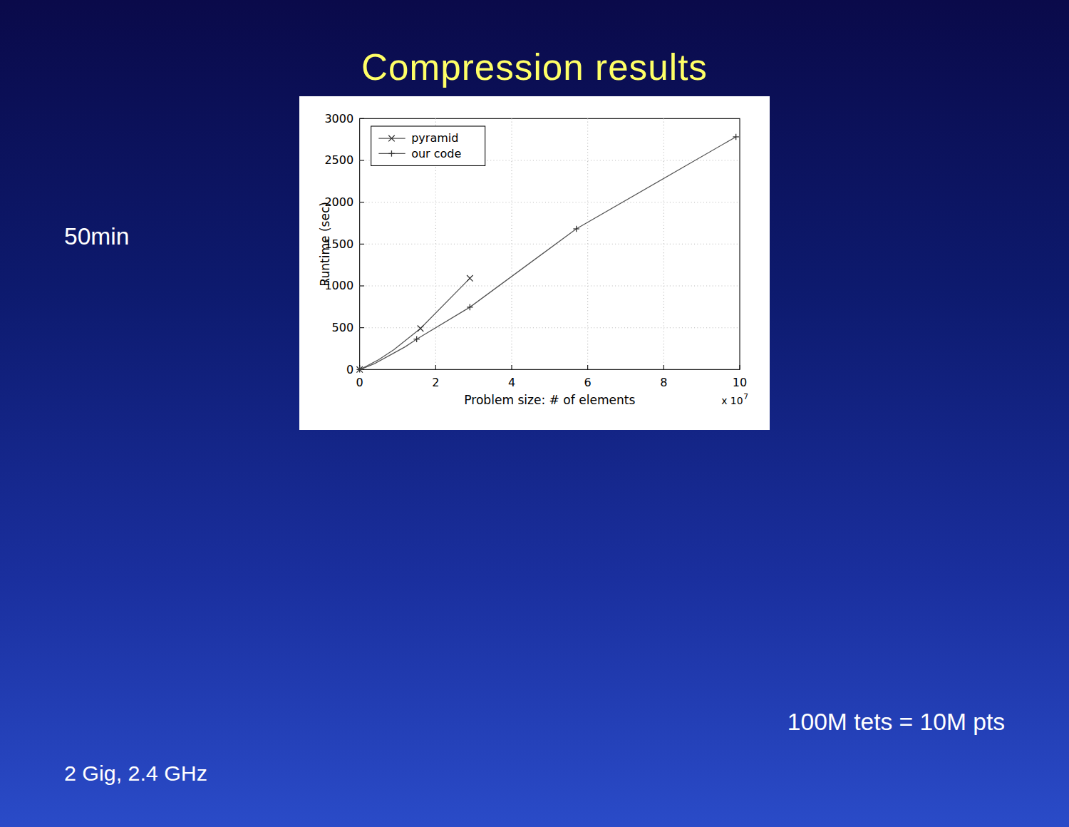Compression results
50min
0 500 1000 1500 2000 2500 3000 0 2 4 6 8 10 Runtime (sec) Problem size: # of elements x 10 7 pyramid our code
100M tets = 10M pts
2 Gig, 2.4 GHz